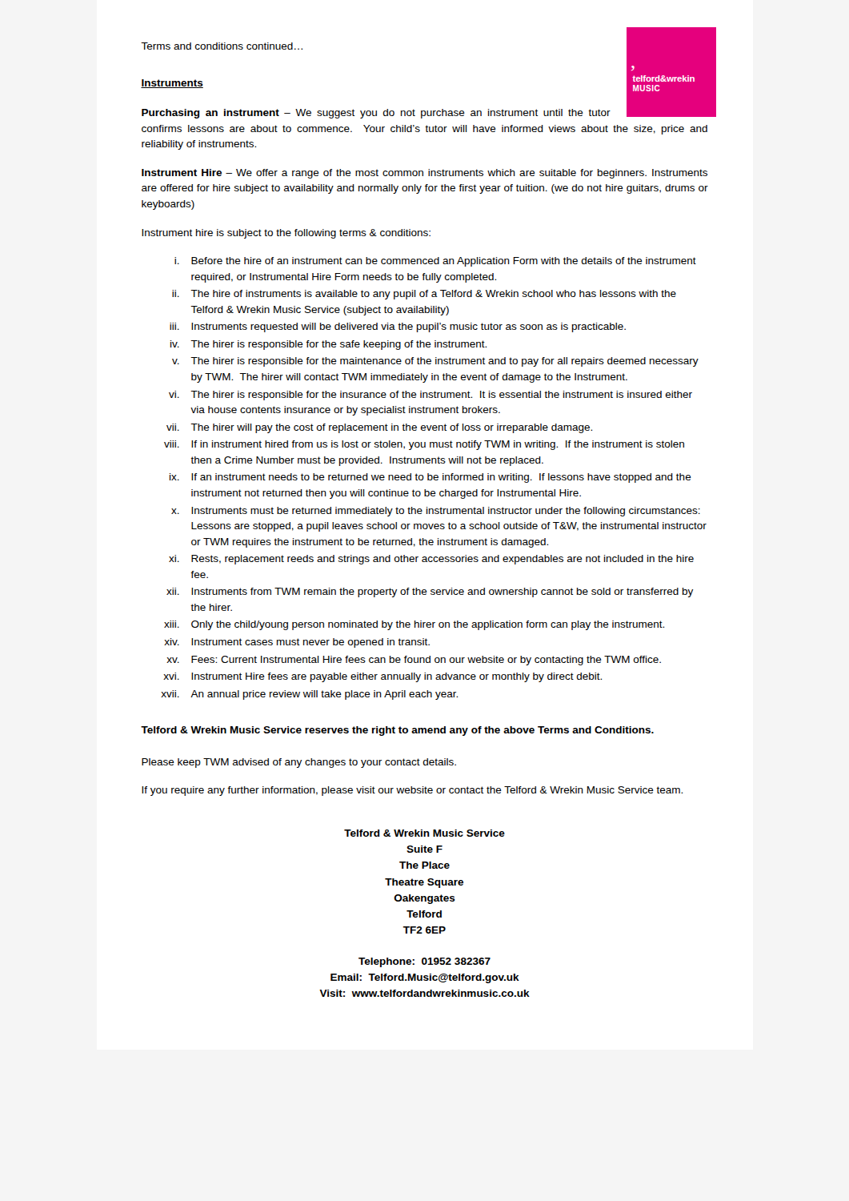’ telford&wrekinMUSIC
Terms and conditions continued…
Instruments
Purchasing an instrument – We suggest you do not purchase an instrument until the tutor confirms lessons are about to commence. Your child’s tutor will have informed views about the size, price and reliability of instruments.
Instrument Hire – We offer a range of the most common instruments which are suitable for beginners. Instruments are offered for hire subject to availability and normally only for the first year of tuition. (we do not hire guitars, drums or keyboards)
Instrument hire is subject to the following terms & conditions:
i. Before the hire of an instrument can be commenced an Application Form with the details of the instrument required, or Instrumental Hire Form needs to be fully completed.
ii. The hire of instruments is available to any pupil of a Telford & Wrekin school who has lessons with the Telford & Wrekin Music Service (subject to availability)
iii. Instruments requested will be delivered via the pupil’s music tutor as soon as is practicable.
iv. The hirer is responsible for the safe keeping of the instrument.
v. The hirer is responsible for the maintenance of the instrument and to pay for all repairs deemed necessary by TWM. The hirer will contact TWM immediately in the event of damage to the Instrument.
vi. The hirer is responsible for the insurance of the instrument. It is essential the instrument is insured either via house contents insurance or by specialist instrument brokers.
vii. The hirer will pay the cost of replacement in the event of loss or irreparable damage.
viii. If in instrument hired from us is lost or stolen, you must notify TWM in writing. If the instrument is stolen then a Crime Number must be provided. Instruments will not be replaced.
ix. If an instrument needs to be returned we need to be informed in writing. If lessons have stopped and the instrument not returned then you will continue to be charged for Instrumental Hire.
x. Instruments must be returned immediately to the instrumental instructor under the following circumstances: Lessons are stopped, a pupil leaves school or moves to a school outside of T&W, the instrumental instructor or TWM requires the instrument to be returned, the instrument is damaged.
xi. Rests, replacement reeds and strings and other accessories and expendables are not included in the hire fee.
xii. Instruments from TWM remain the property of the service and ownership cannot be sold or transferred by the hirer.
xiii. Only the child/young person nominated by the hirer on the application form can play the instrument.
xiv. Instrument cases must never be opened in transit.
xv. Fees: Current Instrumental Hire fees can be found on our website or by contacting the TWM office.
xvi. Instrument Hire fees are payable either annually in advance or monthly by direct debit.
xvii. An annual price review will take place in April each year.
Telford & Wrekin Music Service reserves the right to amend any of the above Terms and Conditions.
Please keep TWM advised of any changes to your contact details.
If you require any further information, please visit our website or contact the Telford & Wrekin Music Service team.
Telford & Wrekin Music Service
Suite F
The Place
Theatre Square
Oakengates
Telford
TF2 6EP
Telephone: 01952 382367
Email: Telford.Music@telford.gov.uk
Visit: www.telfordandwrekinmusic.co.uk